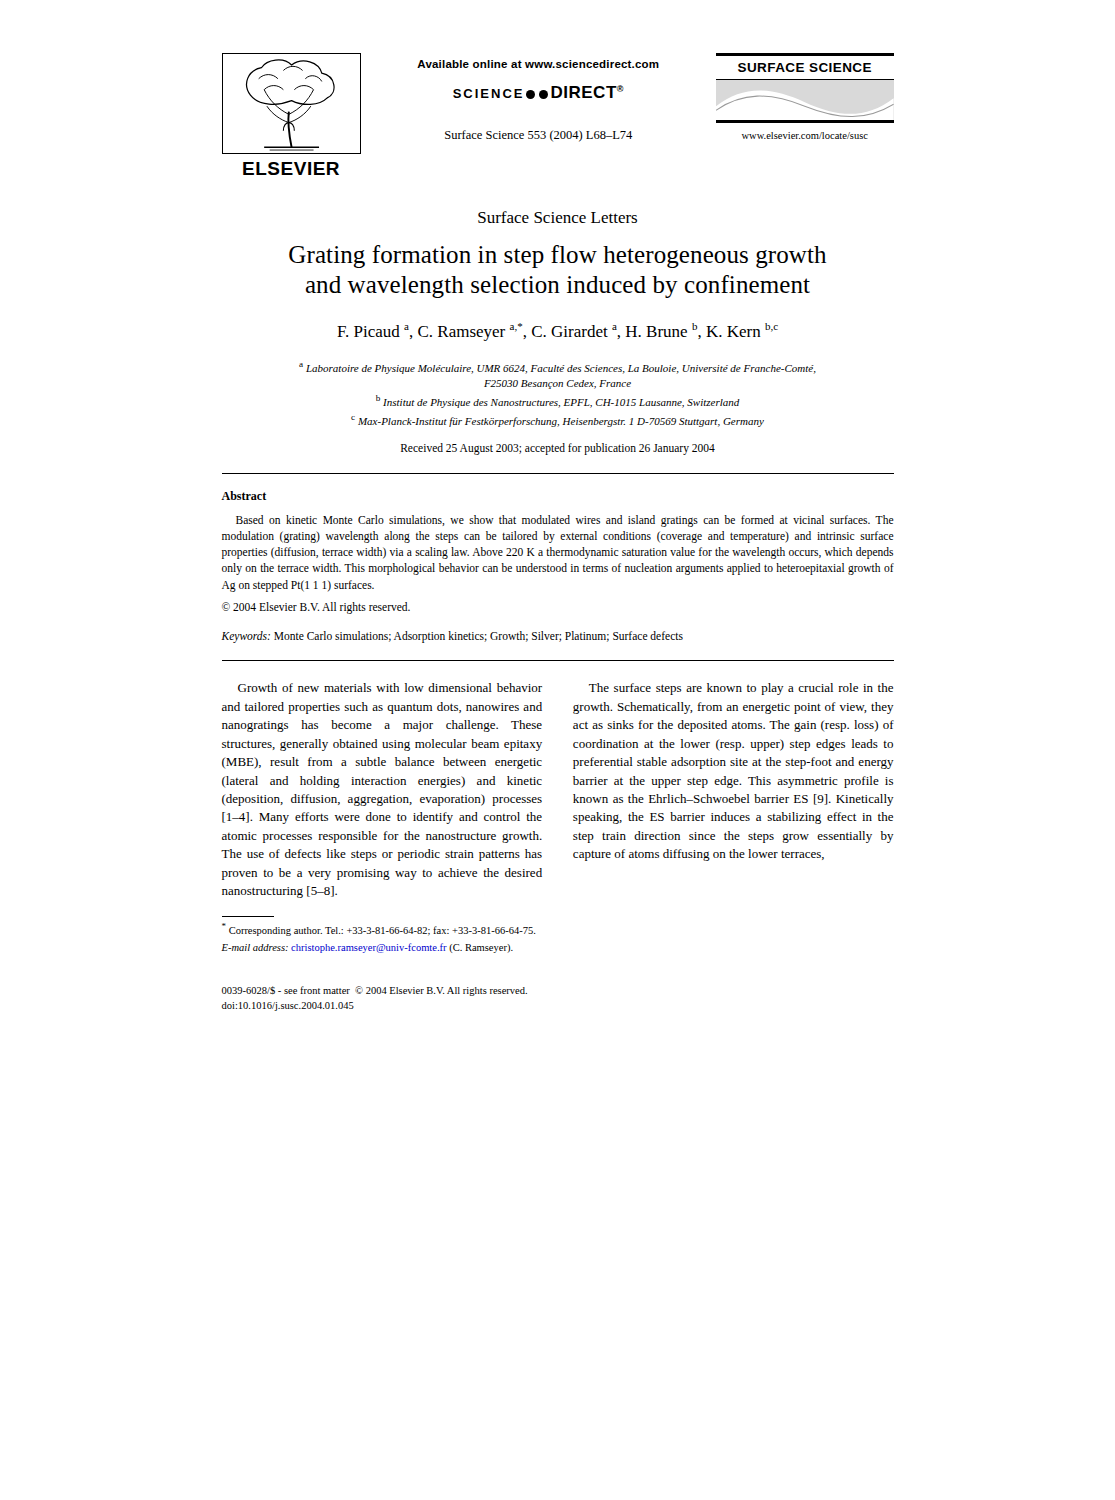ELSEVIER
Available online at www.sciencedirect.com
SCIENCE DIRECT®
Surface Science 553 (2004) L68–L74
SURFACE SCIENCE
www.elsevier.com/locate/susc
Surface Science Letters
Grating formation in step flow heterogeneous growth
and wavelength selection induced by confinement
F. Picaud a, C. Ramseyer a,*, C. Girardet a, H. Brune b, K. Kern b,c
a Laboratoire de Physique Moléculaire, UMR 6624, Faculté des Sciences, La Bouloie, Université de Franche-Comté,
F25030 Besançon Cedex, France
b Institut de Physique des Nanostructures, EPFL, CH-1015 Lausanne, Switzerland
c Max-Planck-Institut für Festkörperforschung, Heisenbergstr. 1 D-70569 Stuttgart, Germany
Received 25 August 2003; accepted for publication 26 January 2004
Abstract
Based on kinetic Monte Carlo simulations, we show that modulated wires and island gratings can be formed at vicinal surfaces. The modulation (grating) wavelength along the steps can be tailored by external conditions (coverage and temperature) and intrinsic surface properties (diffusion, terrace width) via a scaling law. Above 220 K a thermodynamic saturation value for the wavelength occurs, which depends only on the terrace width. This morphological behavior can be understood in terms of nucleation arguments applied to heteroepitaxial growth of Ag on stepped Pt(1 1 1) surfaces.
© 2004 Elsevier B.V. All rights reserved.
Keywords: Monte Carlo simulations; Adsorption kinetics; Growth; Silver; Platinum; Surface defects
Growth of new materials with low dimensional behavior and tailored properties such as quantum dots, nanowires and nanogratings has become a major challenge. These structures, generally obtained using molecular beam epitaxy (MBE), result from a subtle balance between energetic (lateral and holding interaction energies) and kinetic (deposition, diffusion, aggregation, evaporation) processes [1–4]. Many efforts were done to identify and control the atomic processes respon­sible for the nanostructure growth. The use of defects like steps or periodic strain patterns has proven to be a very promising way to achieve the desired nanostructuring [5–8].
The surface steps are known to play a crucial role in the growth. Schematically, from an energetic point of view, they act as sinks for the deposited atoms. The gain (resp. loss) of coordination at the lower (resp. upper) step edges leads to preferential stable adsorption site at the step-foot and energy barrier at the upper step edge. This asymmetric profile is known as the Ehrlich–Schwoebel barrier ES [9]. Kinetically speaking, the ES barrier induces a stabilizing effect in the step train direction since the steps grow essentially by capture of atoms diffusing on the lower terraces,
* Corresponding author. Tel.: +33-3-81-66-64-82; fax: +33-3-81-66-64-75.
E-mail address: christophe.ramseyer@univ-fcomte.fr (C. Ramseyer).
0039-6028/$ - see front matter © 2004 Elsevier B.V. All rights reserved.
doi:10.1016/j.susc.2004.01.045